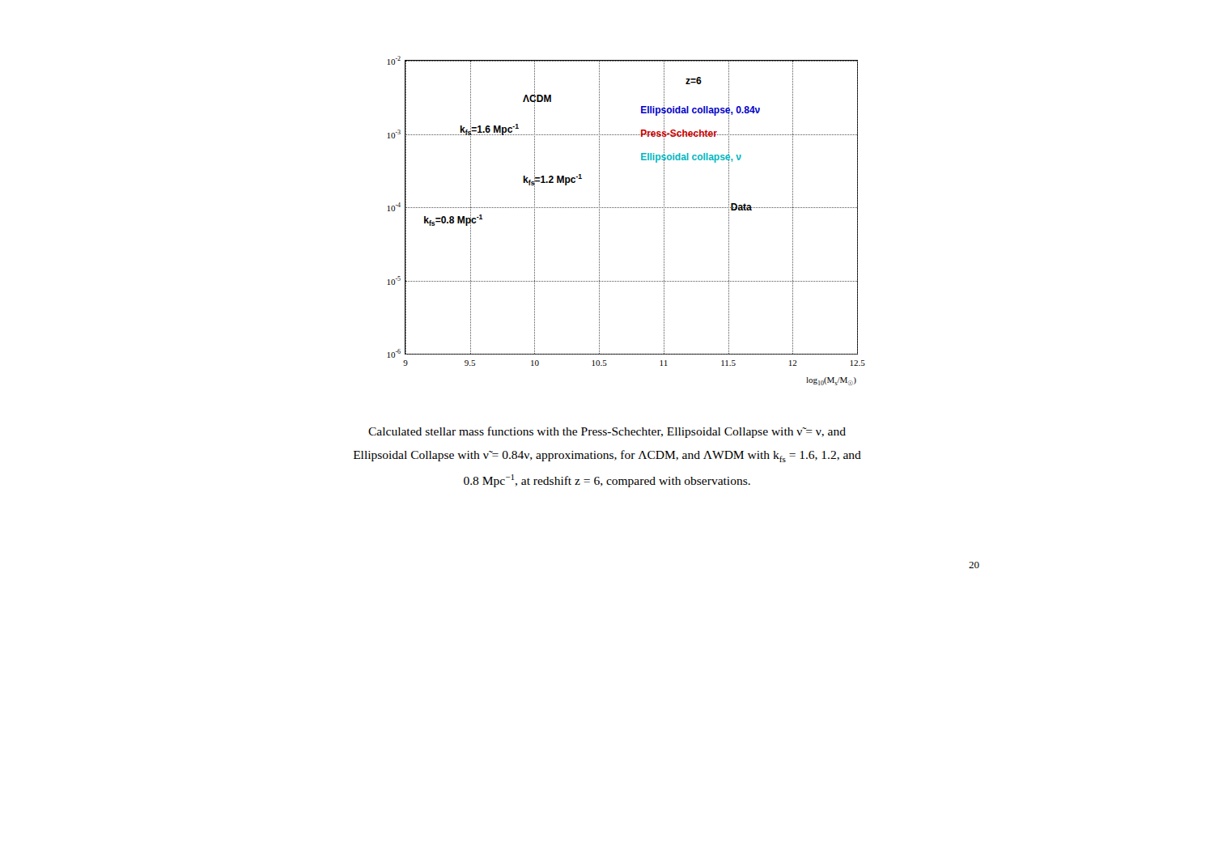(1/V) dn/dlog10(Ms/M☉) [dex-1 Mpc-3]
10-2
10-3
10-4
10-5
10-6
9
9.5
10
10.5
11
11.5
12
12.5
z=6
Ellipsoidal collapse, 0.84ν
Press-Schechter
Ellipsoidal collapse, ν
Data
ΛCDM
kfs=1.6 Mpc-1
kfs=1.2 Mpc-1
kfs=0.8 Mpc-1
log10(Ms/M☉)
Calculated stellar mass functions with the Press-Schechter, Ellipsoidal Collapse with ν̃ = ν, and Ellipsoidal Collapse with ν̃ = 0.84ν, approximations, for ΛCDM, and ΛWDM with kfs = 1.6, 1.2, and 0.8 Mpc−1, at redshift z = 6, compared with observations.
20